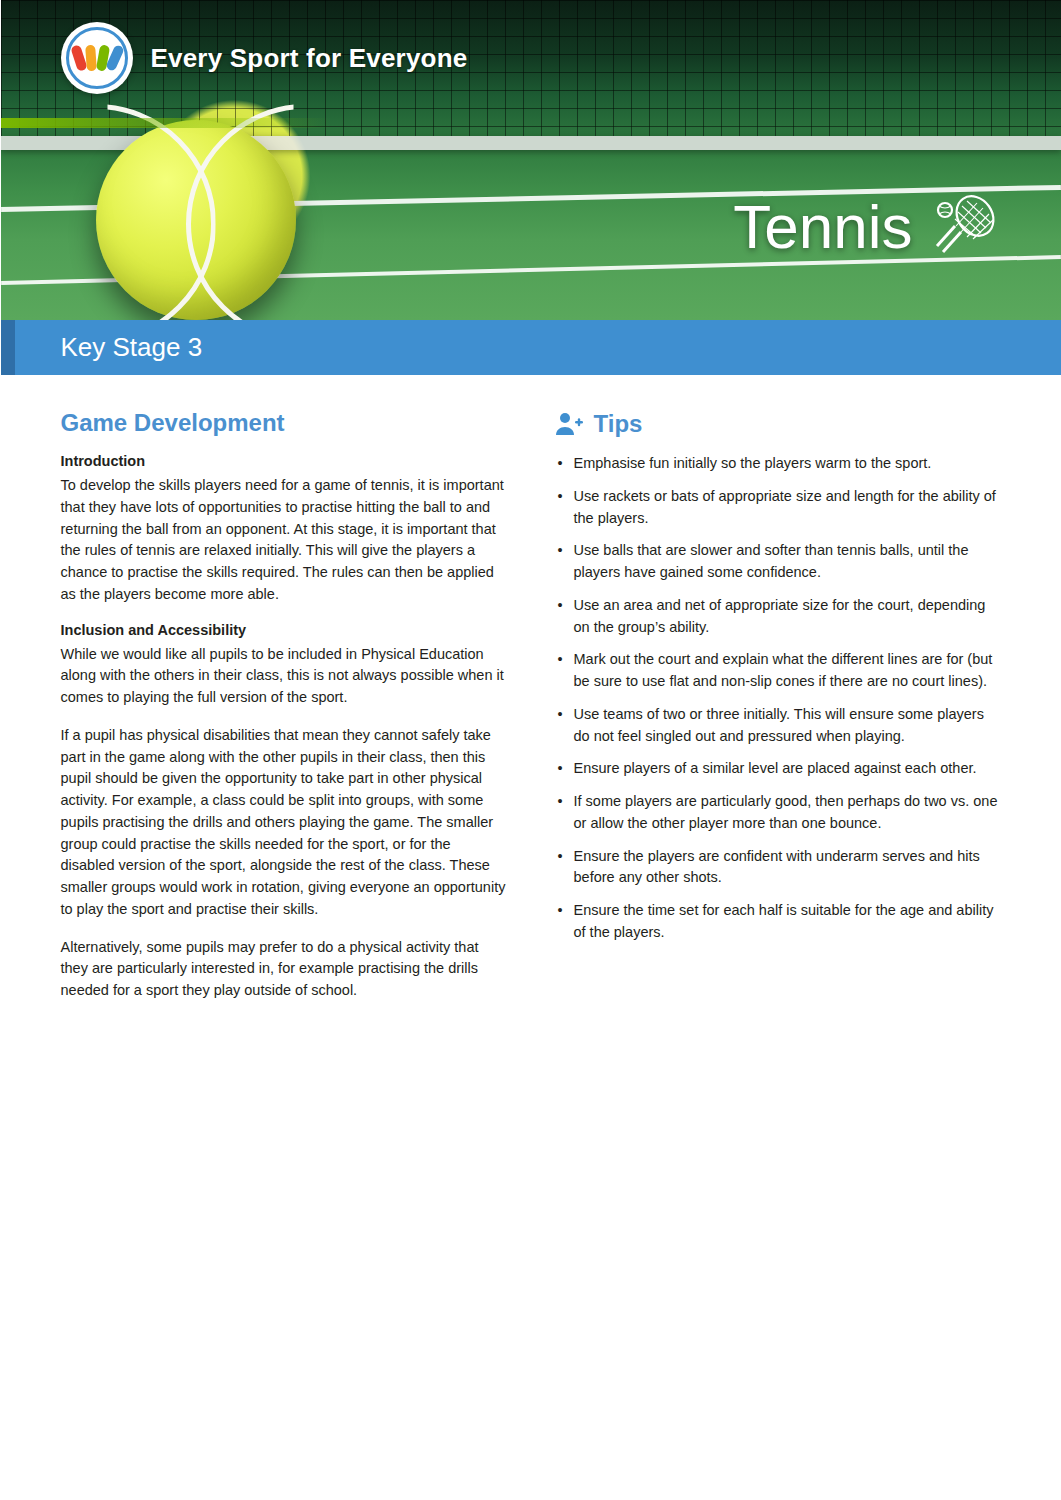Every Sport for Everyone
Tennis
Key Stage 3
Game Development
Introduction
To develop the skills players need for a game of tennis, it is important that they have lots of opportunities to practise hitting the ball to and returning the ball from an opponent. At this stage, it is important that the rules of tennis are relaxed initially. This will give the players a chance to practise the skills required. The rules can then be applied as the players become more able.
Inclusion and Accessibility
While we would like all pupils to be included in Physical Education along with the others in their class, this is not always possible when it comes to playing the full version of the sport.
If a pupil has physical disabilities that mean they cannot safely take part in the game along with the other pupils in their class, then this pupil should be given the opportunity to take part in other physical activity. For example, a class could be split into groups, with some pupils practising the drills and others playing the game. The smaller group could practise the skills needed for the sport, or for the disabled version of the sport, alongside the rest of the class. These smaller groups would work in rotation, giving everyone an opportunity to play the sport and practise their skills.
Alternatively, some pupils may prefer to do a physical activity that they are particularly interested in, for example practising the drills needed for a sport they play outside of school.
Tips
Emphasise fun initially so the players warm to the sport.
Use rackets or bats of appropriate size and length for the ability of the players.
Use balls that are slower and softer than tennis balls, until the players have gained some confidence.
Use an area and net of appropriate size for the court, depending on the group’s ability.
Mark out the court and explain what the different lines are for (but be sure to use flat and non-slip cones if there are no court lines).
Use teams of two or three initially. This will ensure some players do not feel singled out and pressured when playing.
Ensure players of a similar level are placed against each other.
If some players are particularly good, then perhaps do two vs. one or allow the other player more than one bounce.
Ensure the players are confident with underarm serves and hits before any other shots.
Ensure the time set for each half is suitable for the age and ability of the players.